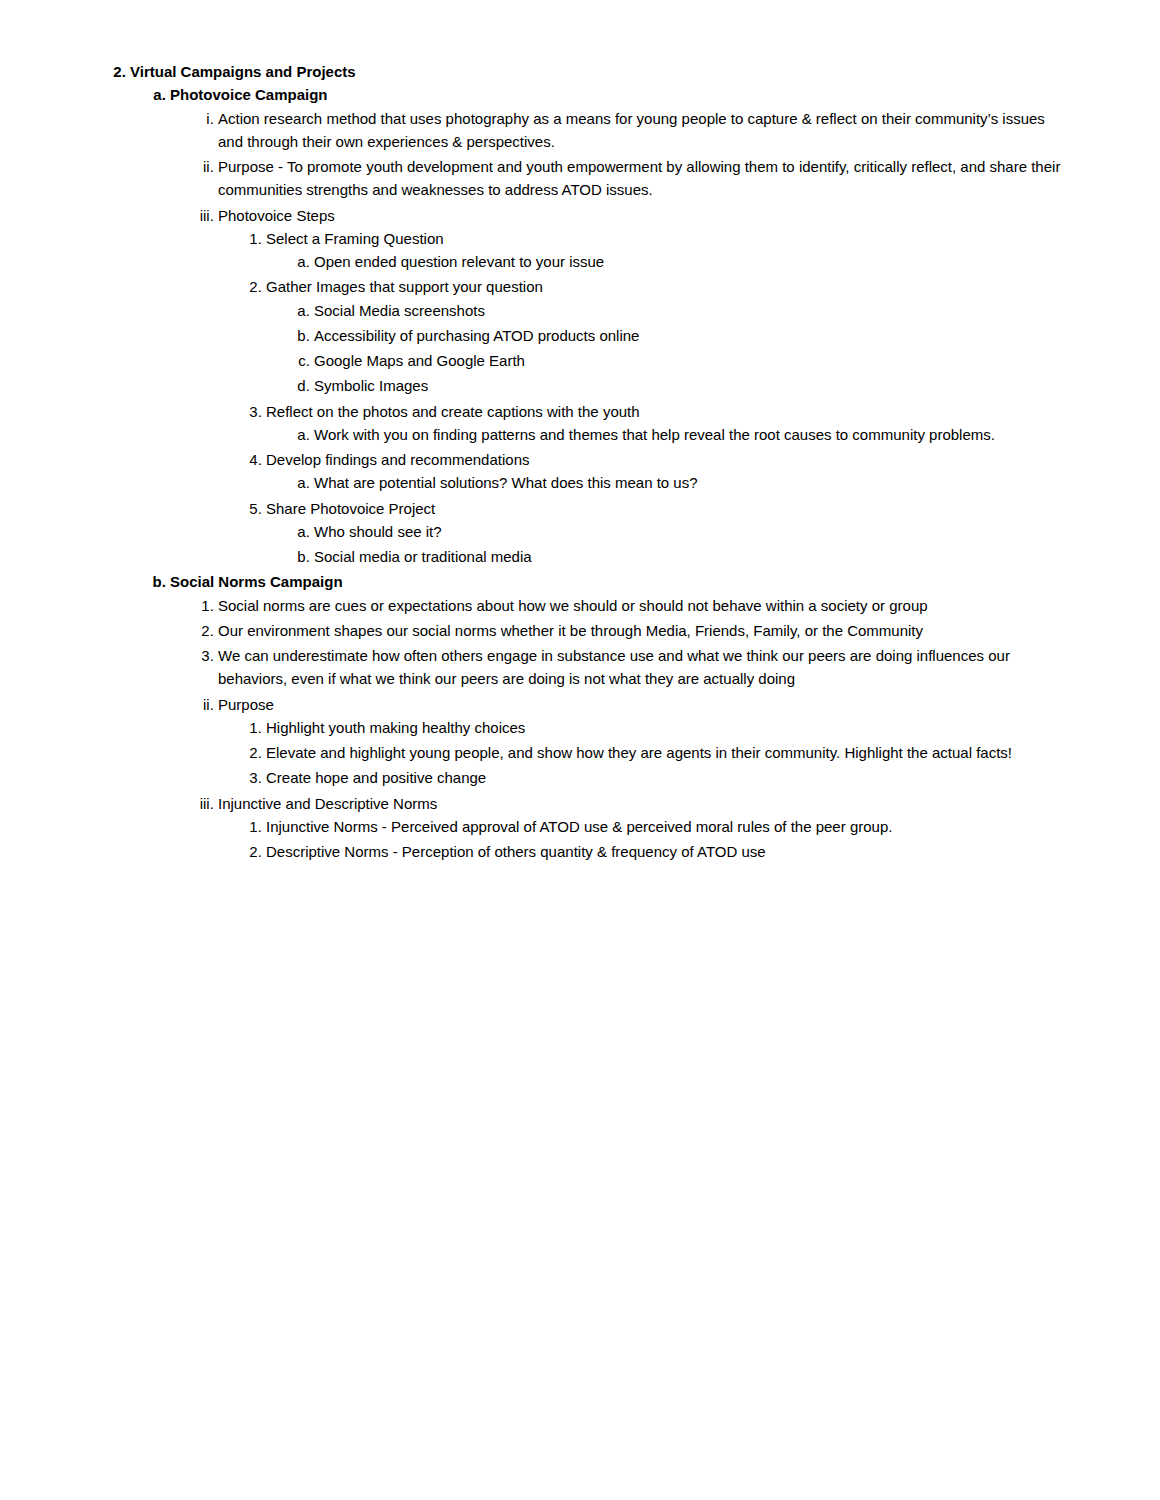Virtual Campaigns and Projects
Photovoice Campaign
Action research method that uses photography as a means for young people to capture & reflect on their community’s issues and through their own experiences & perspectives.
Purpose - To promote youth development and youth empowerment by allowing them to identify, critically reflect, and share their communities strengths and weaknesses to address ATOD issues.
Photovoice Steps
Select a Framing Question
Open ended question relevant to your issue
Gather Images that support your question
Social Media screenshots
Accessibility of purchasing ATOD products online
Google Maps and Google Earth
Symbolic Images
Reflect on the photos and create captions with the youth
Work with you on finding patterns and themes that help reveal the root causes to community problems.
Develop findings and recommendations
What are potential solutions? What does this mean to us?
Share Photovoice Project
Who should see it?
Social media or traditional media
Social Norms Campaign
Social norms are cues or expectations about how we should or should not behave within a society or group
Our environment shapes our social norms whether it be through Media, Friends, Family, or the Community
We can underestimate how often others engage in substance use and what we think our peers are doing influences our behaviors, even if what we think our peers are doing is not what they are actually doing
Purpose
Highlight youth making healthy choices
Elevate and highlight young people, and show how they are agents in their community. Highlight the actual facts!
Create hope and positive change
Injunctive and Descriptive Norms
Injunctive Norms - Perceived approval of ATOD use & perceived moral rules of the peer group.
Descriptive Norms - Perception of others quantity & frequency of ATOD use